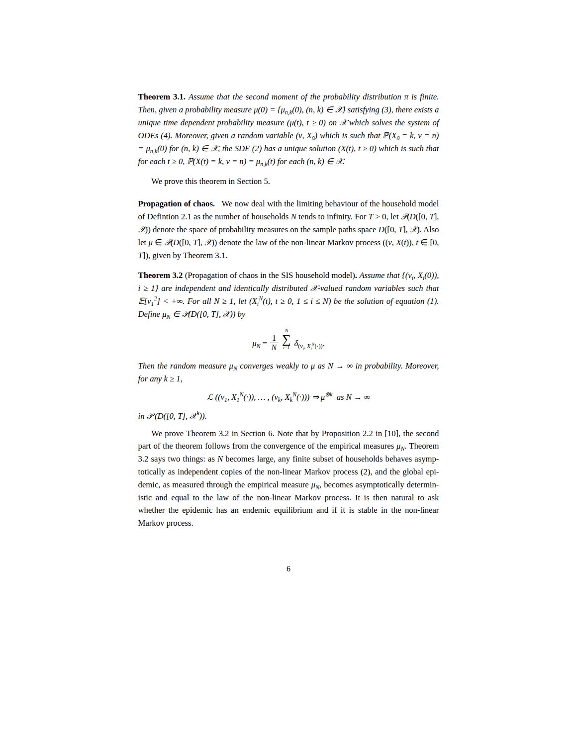Theorem 3.1. Assume that the second moment of the probability distribution π is finite. Then, given a probability measure μ(0) = {μn,k(0), (n, k) ∈ 𝒳} satisfying (3), there exists a unique time dependent probability measure (μ(t), t ≥ 0) on 𝒳 which solves the system of ODEs (4). Moreover, given a random variable (ν, X0) which is such that ℙ(X0 = k, ν = n) = μn,k(0) for (n, k) ∈ 𝒳, the SDE (2) has a unique solution (X(t), t ≥ 0) which is such that for each t ≥ 0, ℙ(X(t) = k, ν = n) = μn,k(t) for each (n, k) ∈ 𝒳.
We prove this theorem in Section 5.
Propagation of chaos. We now deal with the limiting behaviour of the household model of Defintion 2.1 as the number of households N tends to infinity. For T > 0, let 𝒫(D([0, T], 𝒳)) denote the space of probability measures on the sample paths space D([0, T], 𝒳). Also let μ ∈ 𝒫(D([0, T], 𝒳)) denote the law of the non-linear Markov process ((ν, X(t)), t ∈ [0, T]), given by Theorem 3.1.
Theorem 3.2 (Propagation of chaos in the SIS household model). Assume that {(νi, Xi(0)), i ≥ 1} are independent and identically distributed 𝒳-valued random variables such that 𝔼[ν12] < +∞. For all N ≥ 1, let (XiN(t), t ≥ 0, 1 ≤ i ≤ N) be the solution of equation (1). Define μN ∈ 𝒫(D([0, T], 𝒳)) by
μN = 1 N N ∑ i=1 δ(νi, XiN(·)).
Then the random measure μN converges weakly to μ as N → ∞ in probability. Moreover, for any k ≥ 1,
ℒ ((ν1, X1N(·)), … , (νk, XkN(·))) ⇒ μ⊗k as N → ∞
in 𝒫 (D([0, T], 𝒳k)).
We prove Theorem 3.2 in Section 6. Note that by Proposition 2.2 in [10], the second part of the theorem follows from the convergence of the empirical measures μN. Theorem 3.2 says two things: as N becomes large, any finite subset of households behaves asymptotically as independent copies of the non-linear Markov process (2), and the global epidemic, as measured through the empirical measure μN, becomes asymptotically deterministic and equal to the law of the non-linear Markov process. It is then natural to ask whether the epidemic has an endemic equilibrium and if it is stable in the non-linear Markov process.
6